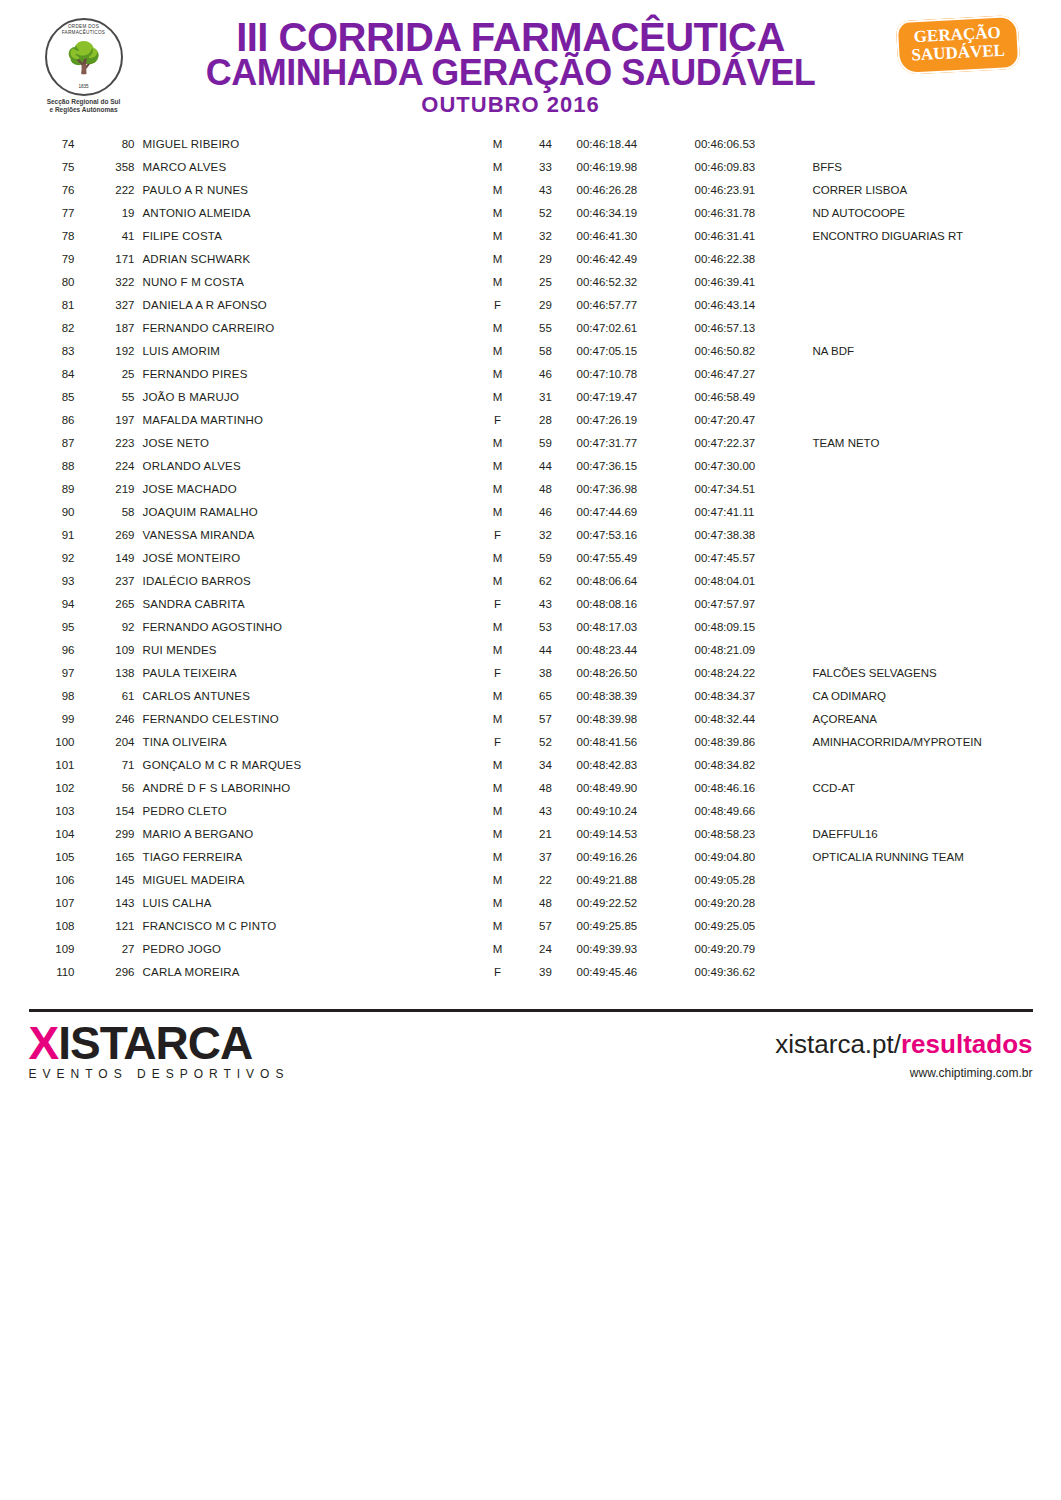ORDEM DOS FARMACÊUTICOS
🌳
1835
Secção Regional do Sul
e Regiões Autónomas
III CORRIDA FARMACÊUTICA
CAMINHADA GERAÇÃO SAUDÁVEL
OUTUBRO 2016
GERAÇÃO
SAUDÁVEL
| 74 | 80 | MIGUEL RIBEIRO | M | 44 | 00:46:18.44 | 00:46:06.53 | |
| 75 | 358 | MARCO ALVES | M | 33 | 00:46:19.98 | 00:46:09.83 | BFFS |
| 76 | 222 | PAULO A R NUNES | M | 43 | 00:46:26.28 | 00:46:23.91 | CORRER LISBOA |
| 77 | 19 | ANTONIO ALMEIDA | M | 52 | 00:46:34.19 | 00:46:31.78 | ND AUTOCOOPE |
| 78 | 41 | FILIPE COSTA | M | 32 | 00:46:41.30 | 00:46:31.41 | ENCONTRO DIGUARIAS RT |
| 79 | 171 | ADRIAN SCHWARK | M | 29 | 00:46:42.49 | 00:46:22.38 | |
| 80 | 322 | NUNO F M COSTA | M | 25 | 00:46:52.32 | 00:46:39.41 | |
| 81 | 327 | DANIELA A R AFONSO | F | 29 | 00:46:57.77 | 00:46:43.14 | |
| 82 | 187 | FERNANDO CARREIRO | M | 55 | 00:47:02.61 | 00:46:57.13 | |
| 83 | 192 | LUIS AMORIM | M | 58 | 00:47:05.15 | 00:46:50.82 | NA BDF |
| 84 | 25 | FERNANDO PIRES | M | 46 | 00:47:10.78 | 00:46:47.27 | |
| 85 | 55 | JOÃO B MARUJO | M | 31 | 00:47:19.47 | 00:46:58.49 | |
| 86 | 197 | MAFALDA MARTINHO | F | 28 | 00:47:26.19 | 00:47:20.47 | |
| 87 | 223 | JOSE NETO | M | 59 | 00:47:31.77 | 00:47:22.37 | TEAM NETO |
| 88 | 224 | ORLANDO ALVES | M | 44 | 00:47:36.15 | 00:47:30.00 | |
| 89 | 219 | JOSE MACHADO | M | 48 | 00:47:36.98 | 00:47:34.51 | |
| 90 | 58 | JOAQUIM RAMALHO | M | 46 | 00:47:44.69 | 00:47:41.11 | |
| 91 | 269 | VANESSA MIRANDA | F | 32 | 00:47:53.16 | 00:47:38.38 | |
| 92 | 149 | JOSÉ MONTEIRO | M | 59 | 00:47:55.49 | 00:47:45.57 | |
| 93 | 237 | IDALÉCIO BARROS | M | 62 | 00:48:06.64 | 00:48:04.01 | |
| 94 | 265 | SANDRA CABRITA | F | 43 | 00:48:08.16 | 00:47:57.97 | |
| 95 | 92 | FERNANDO AGOSTINHO | M | 53 | 00:48:17.03 | 00:48:09.15 | |
| 96 | 109 | RUI MENDES | M | 44 | 00:48:23.44 | 00:48:21.09 | |
| 97 | 138 | PAULA TEIXEIRA | F | 38 | 00:48:26.50 | 00:48:24.22 | FALCÕES SELVAGENS |
| 98 | 61 | CARLOS ANTUNES | M | 65 | 00:48:38.39 | 00:48:34.37 | CA ODIMARQ |
| 99 | 246 | FERNANDO CELESTINO | M | 57 | 00:48:39.98 | 00:48:32.44 | AÇOREANA |
| 100 | 204 | TINA OLIVEIRA | F | 52 | 00:48:41.56 | 00:48:39.86 | AMINHACORRIDA/MYPROTEIN |
| 101 | 71 | GONÇALO M C R MARQUES | M | 34 | 00:48:42.83 | 00:48:34.82 | |
| 102 | 56 | ANDRÉ D F S LABORINHO | M | 48 | 00:48:49.90 | 00:48:46.16 | CCD-AT |
| 103 | 154 | PEDRO CLETO | M | 43 | 00:49:10.24 | 00:48:49.66 | |
| 104 | 299 | MARIO A BERGANO | M | 21 | 00:49:14.53 | 00:48:58.23 | DAEFFUL16 |
| 105 | 165 | TIAGO FERREIRA | M | 37 | 00:49:16.26 | 00:49:04.80 | OPTICALIA RUNNING TEAM |
| 106 | 145 | MIGUEL MADEIRA | M | 22 | 00:49:21.88 | 00:49:05.28 | |
| 107 | 143 | LUIS CALHA | M | 48 | 00:49:22.52 | 00:49:20.28 | |
| 108 | 121 | FRANCISCO M C PINTO | M | 57 | 00:49:25.85 | 00:49:25.05 | |
| 109 | 27 | PEDRO JOGO | M | 24 | 00:49:39.93 | 00:49:20.79 | |
| 110 | 296 | CARLA MOREIRA | F | 39 | 00:49:45.46 | 00:49:36.62 | |
XISTARCA
EVENTOS DESPORTIVOS
xistarca.pt/resultados
www.chiptiming.com.br